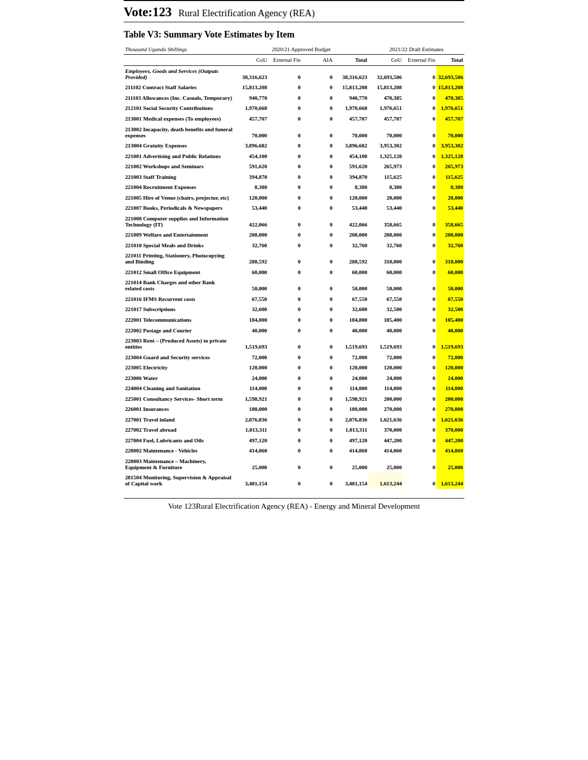Vote:123 Rural Electrification Agency (REA)
Table V3: Summary Vote Estimates by Item
| Thousand Uganda Shillings | 2020/21 Approved Budget | 2021/22 Draft Estimates |
| --- | --- | --- |
| | GoU | External Fin | AIA | Total | GoU | External Fin | Total |
| Employees, Goods and Services (Outputs Provided) | 38,316,623 | 0 | 0 | 38,316,623 | 32,693,506 | 0 | 32,693,506 |
| 211102 Contract Staff Salaries | 15,813,208 | 0 | 0 | 15,813,208 | 15,813,208 | 0 | 15,813,208 |
| 211103 Allowances (Inc. Casuals, Temporary) | 940,770 | 0 | 0 | 940,770 | 470,385 | 0 | 470,385 |
| 212101 Social Security Contributions | 1,970,668 | 0 | 0 | 1,970,668 | 1,976,651 | 0 | 1,976,651 |
| 213001 Medical expenses (To employees) | 457,707 | 0 | 0 | 457,707 | 457,707 | 0 | 457,707 |
| 213002 Incapacity, death benefits and funeral expenses | 70,000 | 0 | 0 | 70,000 | 70,000 | 0 | 70,000 |
| 213004 Gratuity Expenses | 3,896,682 | 0 | 0 | 3,896,682 | 3,953,302 | 0 | 3,953,302 |
| 221001 Advertising and Public Relations | 454,100 | 0 | 0 | 454,100 | 1,325,128 | 0 | 1,325,128 |
| 221002 Workshops and Seminars | 591,620 | 0 | 0 | 591,620 | 265,973 | 0 | 265,973 |
| 221003 Staff Training | 394,870 | 0 | 0 | 394,870 | 115,625 | 0 | 115,625 |
| 221004 Recruitment Expenses | 8,380 | 0 | 0 | 8,380 | 8,380 | 0 | 8,380 |
| 221005 Hire of Venue (chairs, projector, etc) | 120,000 | 0 | 0 | 120,000 | 20,000 | 0 | 20,000 |
| 221007 Books, Periodicals & Newspapers | 53,440 | 0 | 0 | 53,440 | 53,440 | 0 | 53,440 |
| 221008 Computer supplies and Information Technology (IT) | 422,066 | 0 | 0 | 422,066 | 358,665 | 0 | 358,665 |
| 221009 Welfare and Entertainment | 208,000 | 0 | 0 | 208,000 | 208,000 | 0 | 208,000 |
| 221010 Special Meals and Drinks | 32,760 | 0 | 0 | 32,760 | 32,760 | 0 | 32,760 |
| 221011 Printing, Stationery, Photocopying and Binding | 288,592 | 0 | 0 | 288,592 | 318,000 | 0 | 318,000 |
| 221012 Small Office Equipment | 60,000 | 0 | 0 | 60,000 | 60,000 | 0 | 60,000 |
| 221014 Bank Charges and other Bank related costs | 50,000 | 0 | 0 | 50,000 | 50,000 | 0 | 50,000 |
| 221016 IFMS Recurrent costs | 67,550 | 0 | 0 | 67,550 | 67,550 | 0 | 67,550 |
| 221017 Subscriptions | 32,600 | 0 | 0 | 32,600 | 32,500 | 0 | 32,500 |
| 222001 Telecommunications | 184,800 | 0 | 0 | 184,800 | 185,400 | 0 | 185,400 |
| 222002 Postage and Courier | 40,000 | 0 | 0 | 40,000 | 40,000 | 0 | 40,000 |
| 223003 Rent – (Produced Assets) to private entities | 1,519,693 | 0 | 0 | 1,519,693 | 1,519,693 | 0 | 1,519,693 |
| 223004 Guard and Security services | 72,000 | 0 | 0 | 72,000 | 72,000 | 0 | 72,000 |
| 223005 Electricity | 120,000 | 0 | 0 | 120,000 | 120,000 | 0 | 120,000 |
| 223006 Water | 24,000 | 0 | 0 | 24,000 | 24,000 | 0 | 24,000 |
| 224004 Cleaning and Sanitation | 114,000 | 0 | 0 | 114,000 | 114,000 | 0 | 114,000 |
| 225001 Consultancy Services- Short term | 1,598,921 | 0 | 0 | 1,598,921 | 200,000 | 0 | 200,000 |
| 226001 Insurances | 180,000 | 0 | 0 | 180,000 | 270,000 | 0 | 270,000 |
| 227001 Travel inland | 2,076,836 | 0 | 0 | 2,076,836 | 1,621,636 | 0 | 1,621,636 |
| 227002 Travel abroad | 1,013,311 | 0 | 0 | 1,013,311 | 370,000 | 0 | 370,000 |
| 227004 Fuel, Lubricants and Oils | 497,120 | 0 | 0 | 497,120 | 447,200 | 0 | 447,200 |
| 228002 Maintenance - Vehicles | 414,060 | 0 | 0 | 414,060 | 414,060 | 0 | 414,060 |
| 228003 Maintenance – Machinery, Equipment & Furniture | 25,000 | 0 | 0 | 25,000 | 25,000 | 0 | 25,000 |
| 281504 Monitoring, Supervision & Appraisal of Capital work | 3,481,154 | 0 | 0 | 3,481,154 | 1,613,244 | 0 | 1,613,244 |
Vote 123Rural Electrification Agency (REA) - Energy and Mineral Development